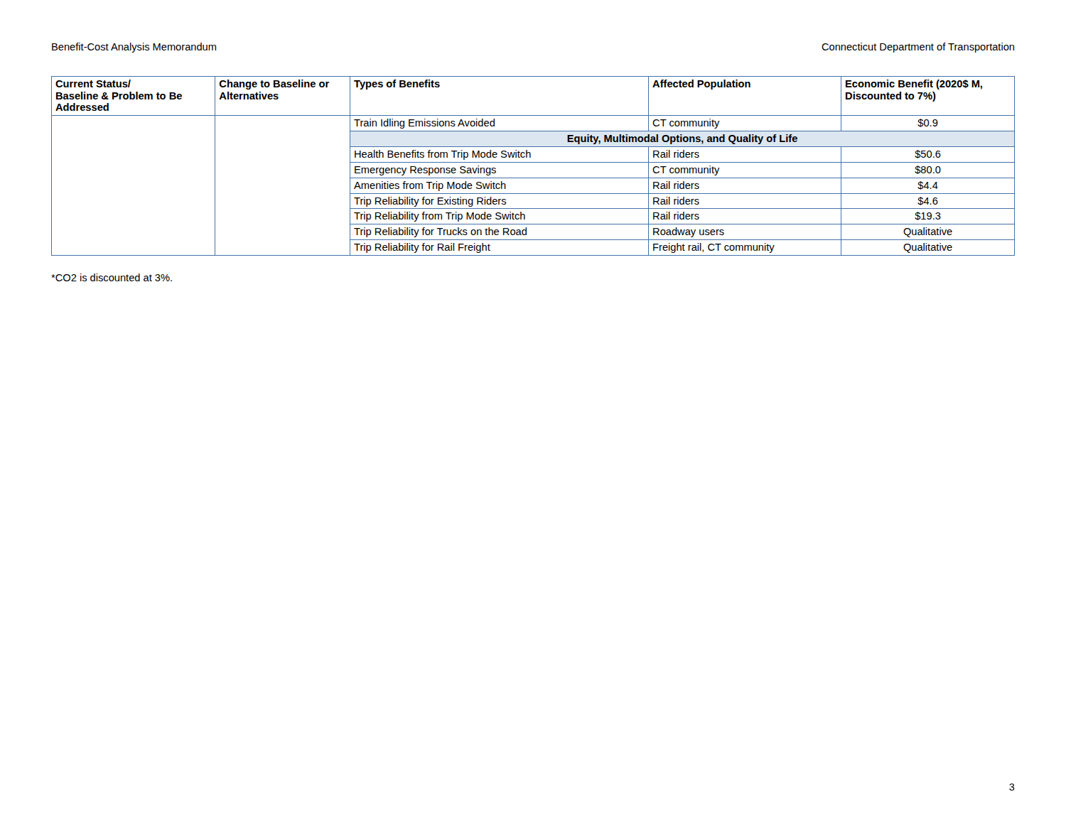Benefit-Cost Analysis Memorandum
Connecticut Department of Transportation
| Current Status/ Baseline & Problem to Be Addressed | Change to Baseline or Alternatives | Types of Benefits | Affected Population | Economic Benefit (2020$ M, Discounted to 7%) |
| --- | --- | --- | --- | --- |
| | | Train Idling Emissions Avoided | CT community | $0.9 |
| Equity, Multimodal Options, and Quality of Life |
| Health Benefits from Trip Mode Switch | Rail riders | $50.6 |
| Emergency Response Savings | CT community | $80.0 |
| Amenities from Trip Mode Switch | Rail riders | $4.4 |
| Trip Reliability for Existing Riders | Rail riders | $4.6 |
| Trip Reliability from Trip Mode Switch | Rail riders | $19.3 |
| Trip Reliability for Trucks on the Road | Roadway users | Qualitative |
| Trip Reliability for Rail Freight | Freight rail, CT community | Qualitative |
*CO2 is discounted at 3%.
3